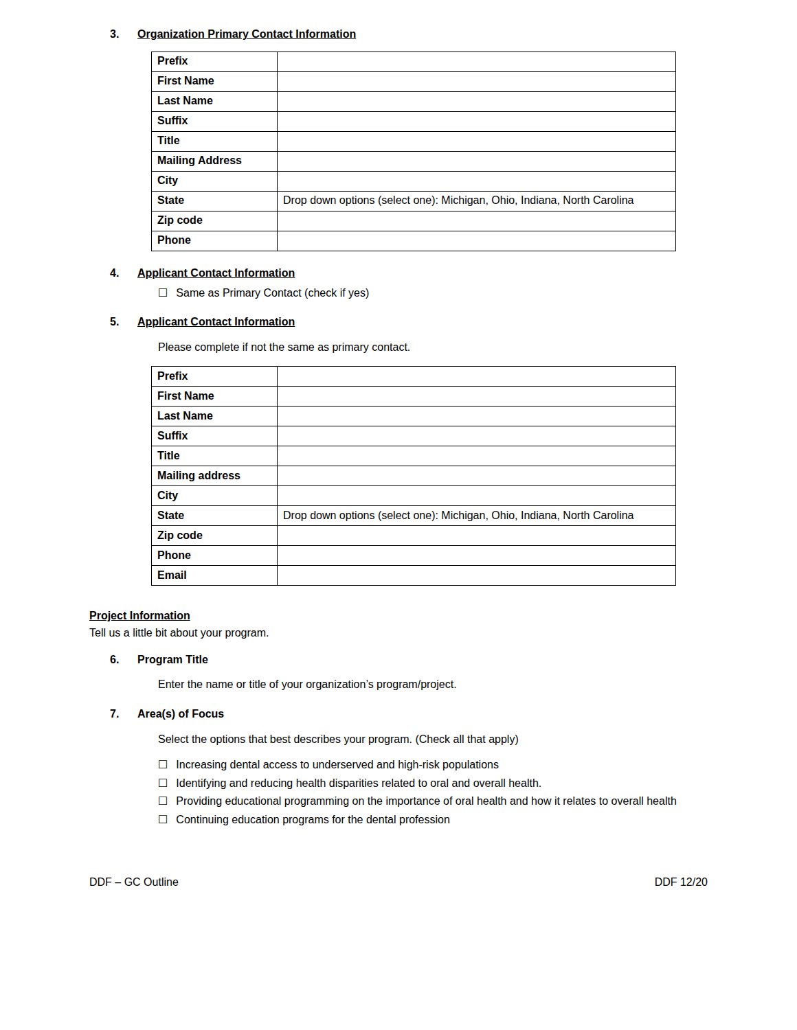Organization Primary Contact Information
| Prefix | |
| First Name | |
| Last Name | |
| Suffix | |
| Title | |
| Mailing Address | |
| City | |
| State | Drop down options (select one): Michigan, Ohio, Indiana, North Carolina |
| Zip code | |
| Phone | |
Applicant Contact Information
☐Same as Primary Contact (check if yes)
Applicant Contact Information
Please complete if not the same as primary contact.
| Prefix | |
| First Name | |
| Last Name | |
| Suffix | |
| Title | |
| Mailing address | |
| City | |
| State | Drop down options (select one): Michigan, Ohio, Indiana, North Carolina |
| Zip code | |
| Phone | |
| Email | |
Project Information
Tell us a little bit about your program.
Program Title
Enter the name or title of your organization’s program/project.
Area(s) of Focus
Select the options that best describes your program. (Check all that apply)
☐Increasing dental access to underserved and high-risk populations
☐Identifying and reducing health disparities related to oral and overall health.
☐Providing educational programming on the importance of oral health and how it relates to overall health
☐Continuing education programs for the dental profession
DDF – GC Outline DDF 12/20